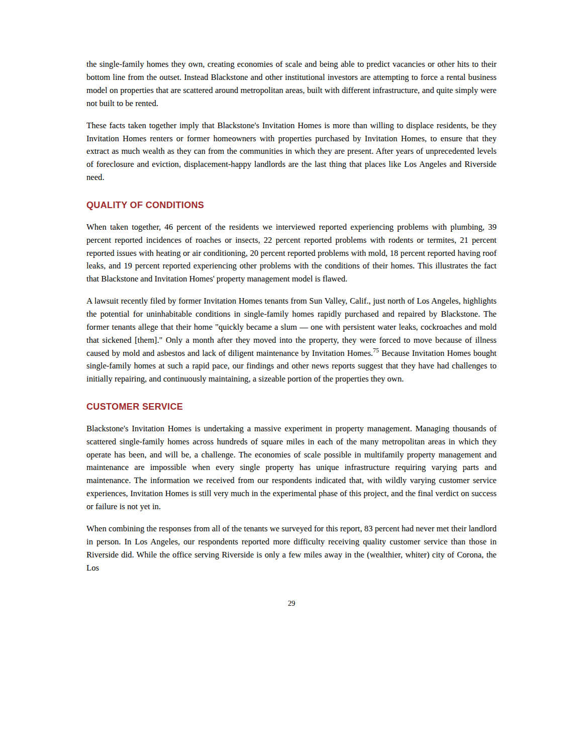the single-family homes they own, creating economies of scale and being able to predict vacancies or other hits to their bottom line from the outset. Instead Blackstone and other institutional investors are attempting to force a rental business model on properties that are scattered around metropolitan areas, built with different infrastructure, and quite simply were not built to be rented.
These facts taken together imply that Blackstone's Invitation Homes is more than willing to displace residents, be they Invitation Homes renters or former homeowners with properties purchased by Invitation Homes, to ensure that they extract as much wealth as they can from the communities in which they are present. After years of unprecedented levels of foreclosure and eviction, displacement-happy landlords are the last thing that places like Los Angeles and Riverside need.
QUALITY OF CONDITIONS
When taken together, 46 percent of the residents we interviewed reported experiencing problems with plumbing, 39 percent reported incidences of roaches or insects, 22 percent reported problems with rodents or termites, 21 percent reported issues with heating or air conditioning, 20 percent reported problems with mold, 18 percent reported having roof leaks, and 19 percent reported experiencing other problems with the conditions of their homes. This illustrates the fact that Blackstone and Invitation Homes' property management model is flawed.
A lawsuit recently filed by former Invitation Homes tenants from Sun Valley, Calif., just north of Los Angeles, highlights the potential for uninhabitable conditions in single-family homes rapidly purchased and repaired by Blackstone. The former tenants allege that their home "quickly became a slum — one with persistent water leaks, cockroaches and mold that sickened [them]." Only a month after they moved into the property, they were forced to move because of illness caused by mold and asbestos and lack of diligent maintenance by Invitation Homes.75 Because Invitation Homes bought single-family homes at such a rapid pace, our findings and other news reports suggest that they have had challenges to initially repairing, and continuously maintaining, a sizeable portion of the properties they own.
CUSTOMER SERVICE
Blackstone's Invitation Homes is undertaking a massive experiment in property management. Managing thousands of scattered single-family homes across hundreds of square miles in each of the many metropolitan areas in which they operate has been, and will be, a challenge. The economies of scale possible in multifamily property management and maintenance are impossible when every single property has unique infrastructure requiring varying parts and maintenance. The information we received from our respondents indicated that, with wildly varying customer service experiences, Invitation Homes is still very much in the experimental phase of this project, and the final verdict on success or failure is not yet in.
When combining the responses from all of the tenants we surveyed for this report, 83 percent had never met their landlord in person. In Los Angeles, our respondents reported more difficulty receiving quality customer service than those in Riverside did. While the office serving Riverside is only a few miles away in the (wealthier, whiter) city of Corona, the Los
29